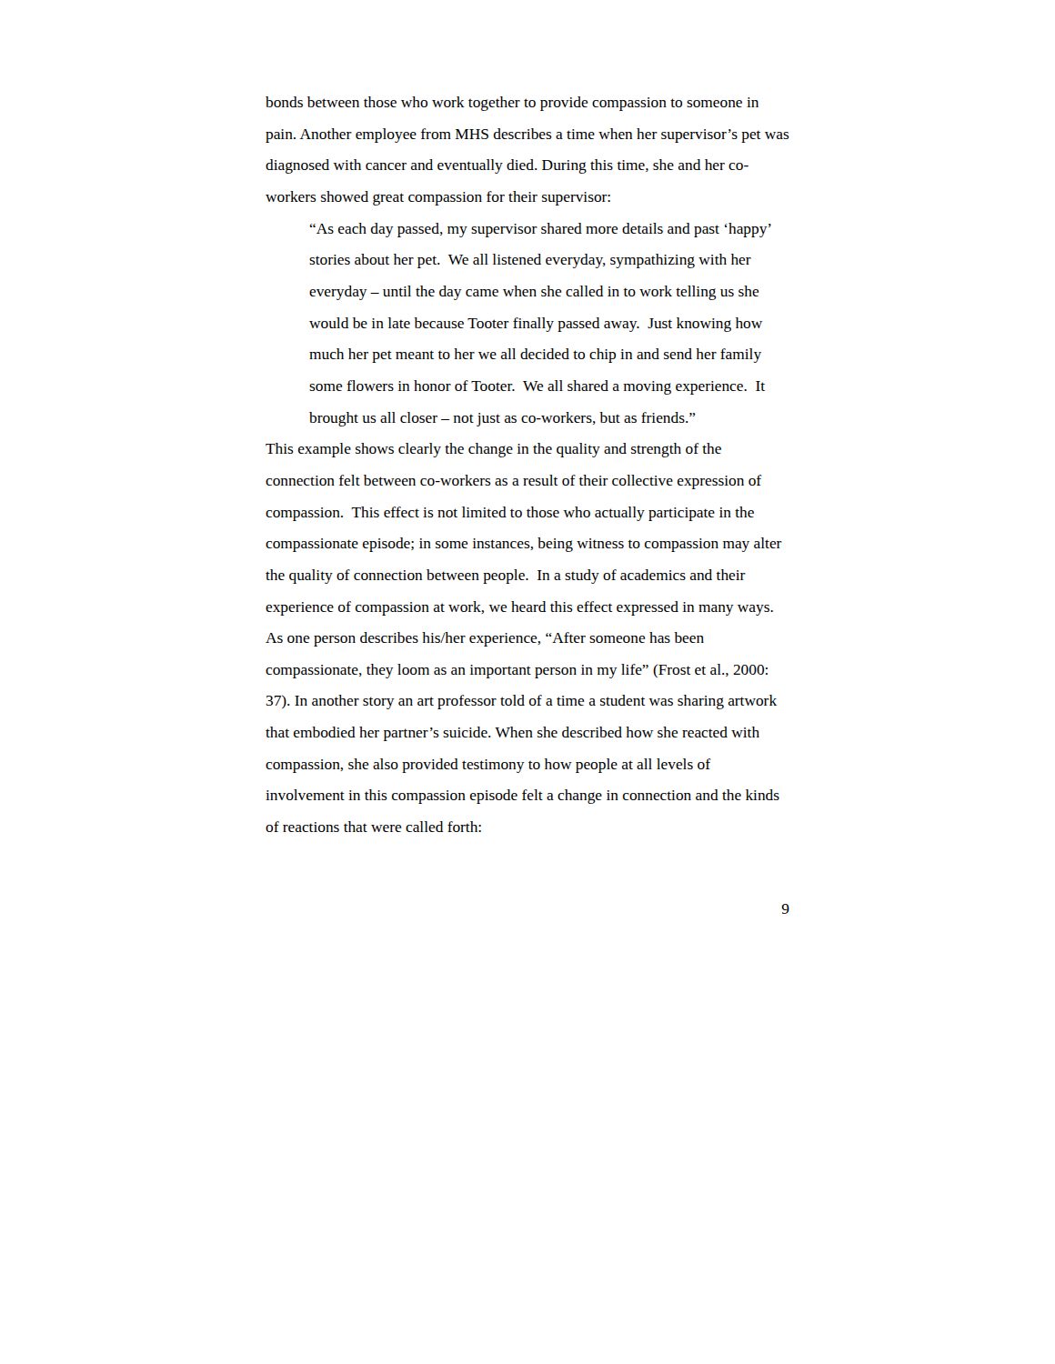bonds between those who work together to provide compassion to someone in pain. Another employee from MHS describes a time when her supervisor’s pet was diagnosed with cancer and eventually died. During this time, she and her co-workers showed great compassion for their supervisor:
“As each day passed, my supervisor shared more details and past ‘happy’ stories about her pet. We all listened everyday, sympathizing with her everyday – until the day came when she called in to work telling us she would be in late because Tooter finally passed away. Just knowing how much her pet meant to her we all decided to chip in and send her family some flowers in honor of Tooter. We all shared a moving experience. It brought us all closer – not just as co-workers, but as friends.”
This example shows clearly the change in the quality and strength of the connection felt between co-workers as a result of their collective expression of compassion. This effect is not limited to those who actually participate in the compassionate episode; in some instances, being witness to compassion may alter the quality of connection between people. In a study of academics and their experience of compassion at work, we heard this effect expressed in many ways. As one person describes his/her experience, “After someone has been compassionate, they loom as an important person in my life” (Frost et al., 2000: 37). In another story an art professor told of a time a student was sharing artwork that embodied her partner’s suicide. When she described how she reacted with compassion, she also provided testimony to how people at all levels of involvement in this compassion episode felt a change in connection and the kinds of reactions that were called forth:
9